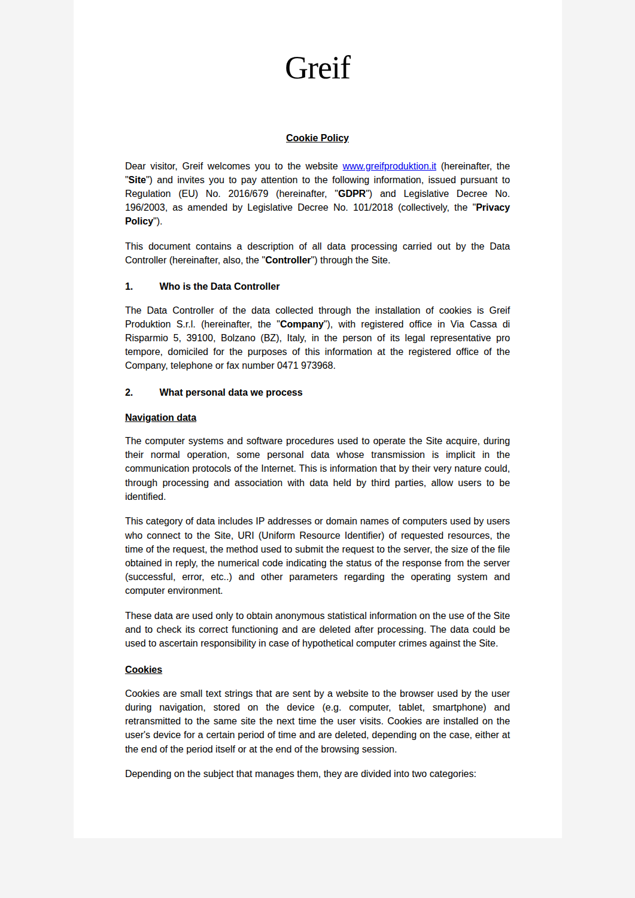Greif
Cookie Policy
Dear visitor, Greif welcomes you to the website www.greifproduktion.it (hereinafter, the "Site") and invites you to pay attention to the following information, issued pursuant to Regulation (EU) No. 2016/679 (hereinafter, "GDPR") and Legislative Decree No. 196/2003, as amended by Legislative Decree No. 101/2018 (collectively, the "Privacy Policy").
This document contains a description of all data processing carried out by the Data Controller (hereinafter, also, the "Controller") through the Site.
1. Who is the Data Controller
The Data Controller of the data collected through the installation of cookies is Greif Produktion S.r.l. (hereinafter, the "Company"), with registered office in Via Cassa di Risparmio 5, 39100, Bolzano (BZ), Italy, in the person of its legal representative pro tempore, domiciled for the purposes of this information at the registered office of the Company, telephone or fax number 0471 973968.
2. What personal data we process
Navigation data
The computer systems and software procedures used to operate the Site acquire, during their normal operation, some personal data whose transmission is implicit in the communication protocols of the Internet. This is information that by their very nature could, through processing and association with data held by third parties, allow users to be identified.
This category of data includes IP addresses or domain names of computers used by users who connect to the Site, URI (Uniform Resource Identifier) of requested resources, the time of the request, the method used to submit the request to the server, the size of the file obtained in reply, the numerical code indicating the status of the response from the server (successful, error, etc..) and other parameters regarding the operating system and computer environment.
These data are used only to obtain anonymous statistical information on the use of the Site and to check its correct functioning and are deleted after processing. The data could be used to ascertain responsibility in case of hypothetical computer crimes against the Site.
Cookies
Cookies are small text strings that are sent by a website to the browser used by the user during navigation, stored on the device (e.g. computer, tablet, smartphone) and retransmitted to the same site the next time the user visits. Cookies are installed on the user's device for a certain period of time and are deleted, depending on the case, either at the end of the period itself or at the end of the browsing session.
Depending on the subject that manages them, they are divided into two categories: